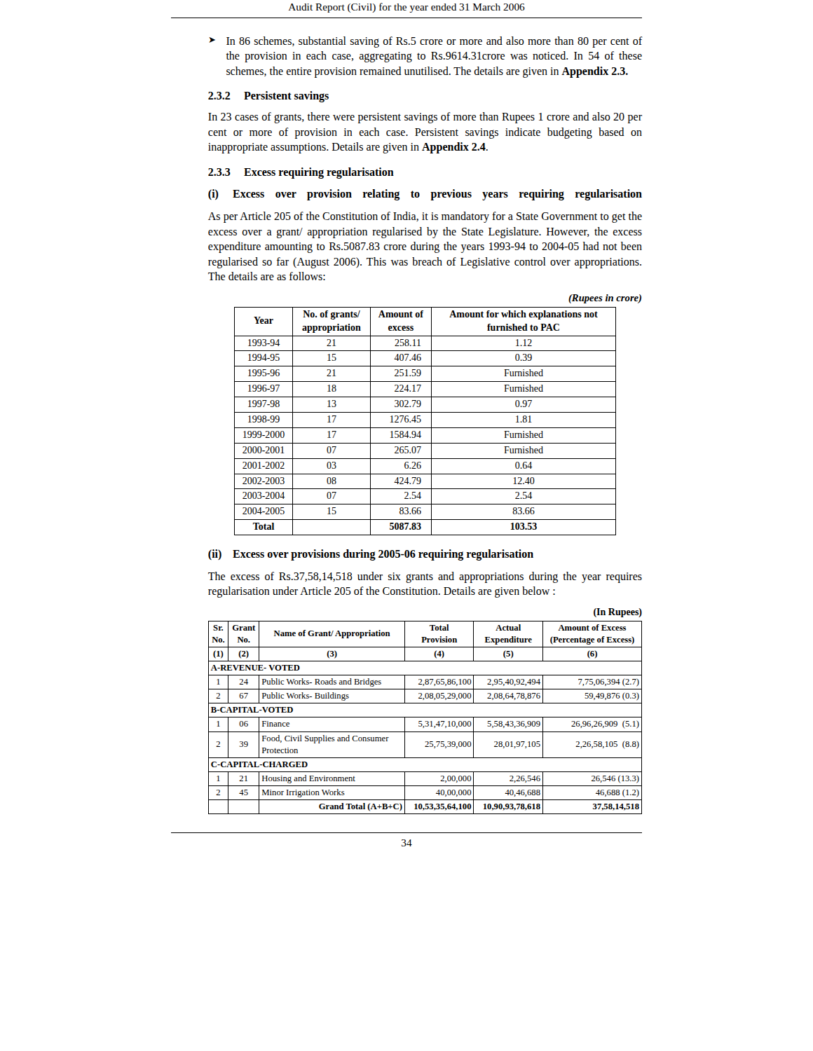Audit Report (Civil) for the year ended 31 March 2006
In 86 schemes, substantial saving of Rs.5 crore or more and also more than 80 per cent of the provision in each case, aggregating to Rs.9614.31crore was noticed. In 54 of these schemes, the entire provision remained unutilised. The details are given in Appendix 2.3.
2.3.2 Persistent savings
In 23 cases of grants, there were persistent savings of more than Rupees 1 crore and also 20 per cent or more of provision in each case. Persistent savings indicate budgeting based on inappropriate assumptions. Details are given in Appendix 2.4.
2.3.3 Excess requiring regularisation
(i) Excess over provision relating to previous years requiring regularisation
As per Article 205 of the Constitution of India, it is mandatory for a State Government to get the excess over a grant/ appropriation regularised by the State Legislature. However, the excess expenditure amounting to Rs.5087.83 crore during the years 1993-94 to 2004-05 had not been regularised so far (August 2006). This was breach of Legislative control over appropriations. The details are as follows:
(Rupees in crore)
| Year | No. of grants/ appropriation | Amount of excess | Amount for which explanations not furnished to PAC |
| --- | --- | --- | --- |
| 1993-94 | 21 | 258.11 | 1.12 |
| 1994-95 | 15 | 407.46 | 0.39 |
| 1995-96 | 21 | 251.59 | Furnished |
| 1996-97 | 18 | 224.17 | Furnished |
| 1997-98 | 13 | 302.79 | 0.97 |
| 1998-99 | 17 | 1276.45 | 1.81 |
| 1999-2000 | 17 | 1584.94 | Furnished |
| 2000-2001 | 07 | 265.07 | Furnished |
| 2001-2002 | 03 | 6.26 | 0.64 |
| 2002-2003 | 08 | 424.79 | 12.40 |
| 2003-2004 | 07 | 2.54 | 2.54 |
| 2004-2005 | 15 | 83.66 | 83.66 |
| Total | | 5087.83 | 103.53 |
(ii) Excess over provisions during 2005-06 requiring regularisation
The excess of Rs.37,58,14,518 under six grants and appropriations during the year requires regularisation under Article 205 of the Constitution. Details are given below :
(In Rupees)
| Sr. No. | Grant No. | Name of Grant/ Appropriation | Total Provision | Actual Expenditure | Amount of Excess (Percentage of Excess) |
| --- | --- | --- | --- | --- | --- |
| (1) | (2) | (3) | (4) | (5) | (6) |
| A-REVENUE- VOTED |
| 1 | 24 | Public Works- Roads and Bridges | 2,87,65,86,100 | 2,95,40,92,494 | 7,75,06,394 (2.7) |
| 2 | 67 | Public Works- Buildings | 2,08,05,29,000 | 2,08,64,78,876 | 59,49,876 (0.3) |
| B-CAPITAL-VOTED |
| 1 | 06 | Finance | 5,31,47,10,000 | 5,58,43,36,909 | 26,96,26,909 (5.1) |
| 2 | 39 | Food, Civil Supplies and Consumer Protection | 25,75,39,000 | 28,01,97,105 | 2,26,58,105 (8.8) |
| C-CAPITAL-CHARGED |
| 1 | 21 | Housing and Environment | 2,00,000 | 2,26,546 | 26,546 (13.3) |
| 2 | 45 | Minor Irrigation Works | 40,00,000 | 40,46,688 | 46,688 (1.2) |
| | | Grand Total (A+B+C) | 10,53,35,64,100 | 10,90,93,78,618 | 37,58,14,518 |
34